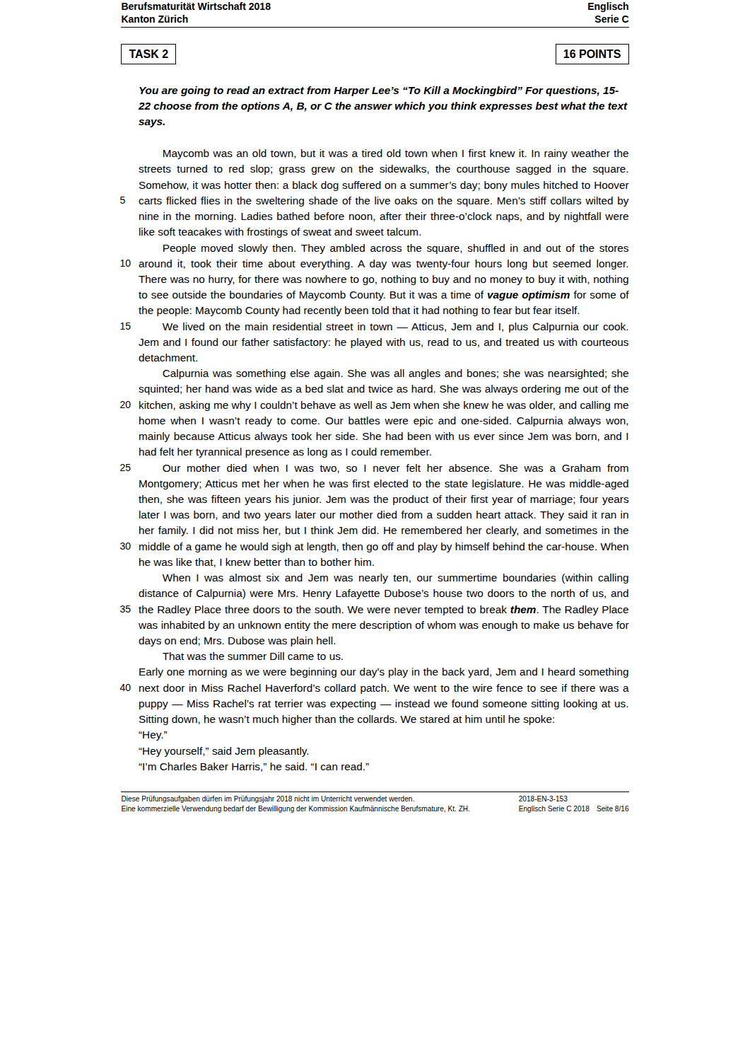Berufsmaturität Wirtschaft 2018
Kanton Zürich
Englisch
Serie C
TASK 2 16 POINTS
You are going to read an extract from Harper Lee’s “To Kill a Mockingbird” For questions, 15-22 choose from the options A, B, or C the answer which you think expresses best what the text says.
Maycomb was an old town, but it was a tired old town when I first knew it. In rainy weather the streets turned to red slop; grass grew on the sidewalks, the courthouse sagged in the square. Somehow, it was hotter then: a black dog suffered on a summer’s day; bony mules hitched to Hoover carts flicked flies in the sweltering shade of the live oaks on the 5square. Men’s stiff collars wilted by nine in the morning. Ladies bathed before noon, after their three-o’clock naps, and by nightfall were like soft teacakes with frostings of sweat and sweet talcum.
People moved slowly then. They ambled across the square, shuffled in and out of the stores around it, took their time about everything. A day was twenty-four hours long but 10seemed longer. There was no hurry, for there was nowhere to go, nothing to buy and no money to buy it with, nothing to see outside the boundaries of Maycomb County. But it was a time of vague optimism for some of the people: Maycomb County had recently been told that it had nothing to fear but fear itself.
We lived on the main residential street in town — Atticus, Jem and I, plus Calpurnia our 15cook. Jem and I found our father satisfactory: he played with us, read to us, and treated us with courteous detachment.
Calpurnia was something else again. She was all angles and bones; she was nearsighted; she squinted; her hand was wide as a bed slat and twice as hard. She was always ordering me out of the kitchen, asking me why I couldn’t behave as well as Jem when 20she knew he was older, and calling me home when I wasn’t ready to come. Our battles were epic and one-sided. Calpurnia always won, mainly because Atticus always took her side. She had been with us ever since Jem was born, and I had felt her tyrannical presence as long as I could remember.
Our mother died when I was two, so I never felt her absence. She was a Graham from 25 Montgomery; Atticus met her when he was first elected to the state legislature. He was middle-aged then, she was fifteen years his junior. Jem was the product of their first year of marriage; four years later I was born, and two years later our mother died from a sudden heart attack. They said it ran in her family. I did not miss her, but I think Jem did. He remembered her clearly, and sometimes in the middle of a game he would sigh at length, 30then go off and play by himself behind the car-house. When he was like that, I knew better than to bother him.
When I was almost six and Jem was nearly ten, our summertime boundaries (within calling distance of Calpurnia) were Mrs. Henry Lafayette Dubose’s house two doors to the north of us, and the Radley Place three doors to the south. We were never tempted to break 35 them. The Radley Place was inhabited by an unknown entity the mere description of whom was enough to make us behave for days on end; Mrs. Dubose was plain hell.
That was the summer Dill came to us.
Early one morning as we were beginning our day’s play in the back yard, Jem and I heard something next door in Miss Rachel Haverford’s collard patch. We went to the wire fence to 40see if there was a puppy — Miss Rachel’s rat terrier was expecting — instead we found someone sitting looking at us. Sitting down, he wasn’t much higher than the collards. We stared at him until he spoke:
“Hey.”
“Hey yourself,” said Jem pleasantly.
“I’m Charles Baker Harris,” he said. “I can read.”
Diese Prüfungsaufgaben dürfen im Prüfungsjahr 2018 nicht im Unterricht verwendet werden.
Eine kommerzielle Verwendung bedarf der Bewilligung der Kommission Kaufmännische Berufsmature, Kt. ZH.
2018-EN-3-153
Englisch Serie C 2018
Seite 8/16